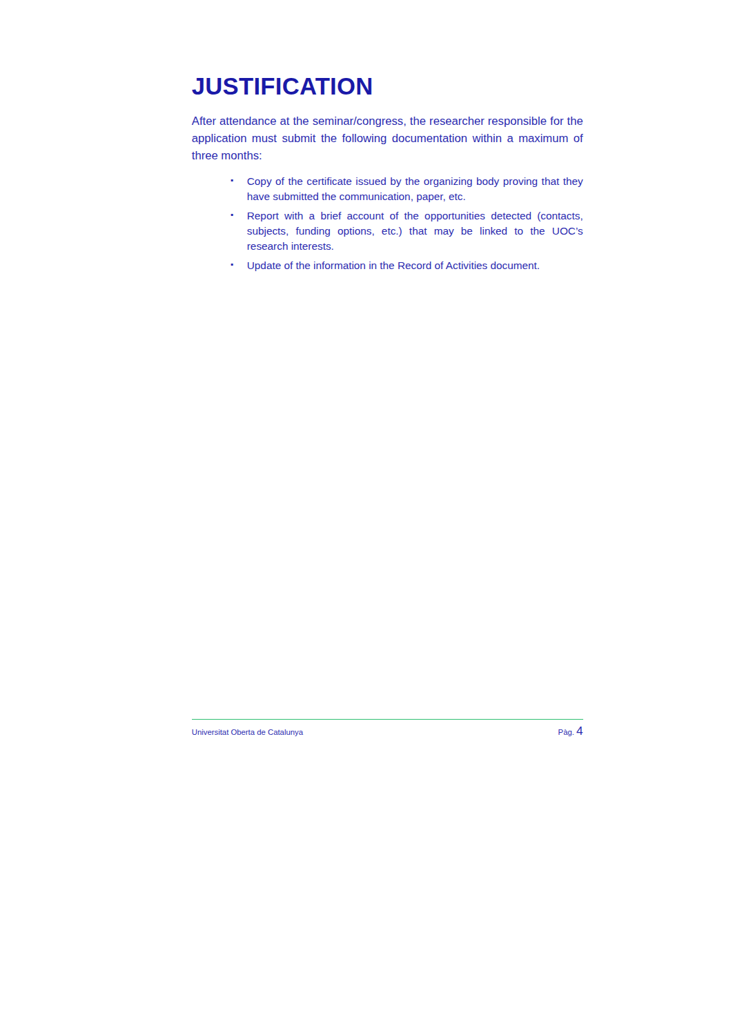JUSTIFICATION
After attendance at the seminar/congress, the researcher responsible for the application must submit the following documentation within a maximum of three months:
Copy of the certificate issued by the organizing body proving that they have submitted the communication, paper, etc.
Report with a brief account of the opportunities detected (contacts, subjects, funding options, etc.) that may be linked to the UOC’s research interests.
Update of the information in the Record of Activities document.
Universitat Oberta de Catalunya
Pàg. 4